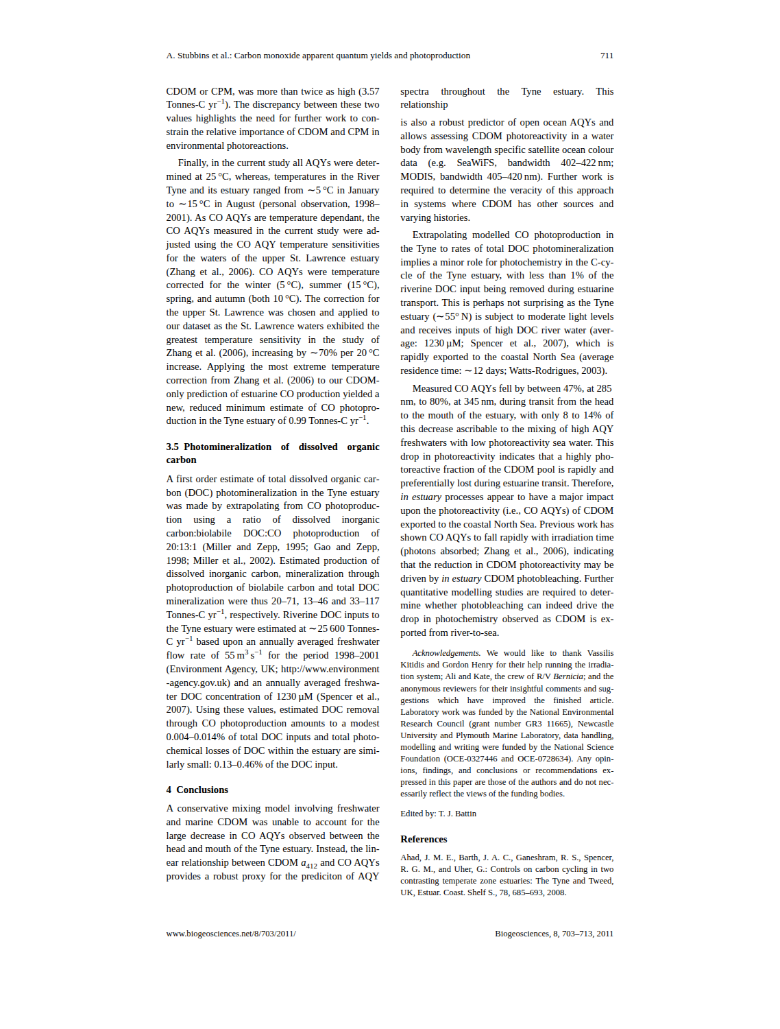A. Stubbins et al.: Carbon monoxide apparent quantum yields and photoproduction 711
CDOM or CPM, was more than twice as high (3.57 Tonnes-C yr−1). The discrepancy between these two values highlights the need for further work to constrain the relative importance of CDOM and CPM in environmental photoreactions.
Finally, in the current study all AQYs were determined at 25 °C, whereas, temperatures in the River Tyne and its estuary ranged from ∼5 °C in January to ∼15 °C in August (personal observation, 1998–2001). As CO AQYs are temperature dependant, the CO AQYs measured in the current study were adjusted using the CO AQY temperature sensitivities for the waters of the upper St. Lawrence estuary (Zhang et al., 2006). CO AQYs were temperature corrected for the winter (5 °C), summer (15 °C), spring, and autumn (both 10 °C). The correction for the upper St. Lawrence was chosen and applied to our dataset as the St. Lawrence waters exhibited the greatest temperature sensitivity in the study of Zhang et al. (2006), increasing by ∼70% per 20 °C increase. Applying the most extreme temperature correction from Zhang et al. (2006) to our CDOM-only prediction of estuarine CO production yielded a new, reduced minimum estimate of CO photoproduction in the Tyne estuary of 0.99 Tonnes-C yr−1.
3.5 Photomineralization of dissolved organic carbon
A first order estimate of total dissolved organic carbon (DOC) photomineralization in the Tyne estuary was made by extrapolating from CO photoproduction using a ratio of dissolved inorganic carbon:biolabile DOC:CO photoproduction of 20:13:1 (Miller and Zepp, 1995; Gao and Zepp, 1998; Miller et al., 2002). Estimated production of dissolved inorganic carbon, mineralization through photoproduction of biolabile carbon and total DOC mineralization were thus 20–71, 13–46 and 33–117 Tonnes-C yr−1, respectively. Riverine DOC inputs to the Tyne estuary were estimated at ∼25 600 Tonnes-C yr−1 based upon an annually averaged freshwater flow rate of 55 m3 s−1 for the period 1998–2001 (Environment Agency, UK; http://www.environment-agency.gov.uk) and an annually averaged freshwater DOC concentration of 1230 µM (Spencer et al., 2007). Using these values, estimated DOC removal through CO photoproduction amounts to a modest 0.004–0.014% of total DOC inputs and total photochemical losses of DOC within the estuary are similarly small: 0.13–0.46% of the DOC input.
4 Conclusions
A conservative mixing model involving freshwater and marine CDOM was unable to account for the large decrease in CO AQYs observed between the head and mouth of the Tyne estuary. Instead, the linear relationship between CDOM a412 and CO AQYs provides a robust proxy for the prediciton of AQY spectra throughout the Tyne estuary. This relationship
is also a robust predictor of open ocean AQYs and allows assessing CDOM photoreactivity in a water body from wavelength specific satellite ocean colour data (e.g. SeaWiFS, bandwidth 402–422 nm; MODIS, bandwidth 405–420 nm). Further work is required to determine the veracity of this approach in systems where CDOM has other sources and varying histories.
Extrapolating modelled CO photoproduction in the Tyne to rates of total DOC photomineralization implies a minor role for photochemistry in the C-cycle of the Tyne estuary, with less than 1% of the riverine DOC input being removed during estuarine transport. This is perhaps not surprising as the Tyne estuary (∼55° N) is subject to moderate light levels and receives inputs of high DOC river water (average: 1230 µM; Spencer et al., 2007), which is rapidly exported to the coastal North Sea (average residence time: ∼12 days; Watts-Rodrigues, 2003).
Measured CO AQYs fell by between 47%, at 285 nm, to 80%, at 345 nm, during transit from the head to the mouth of the estuary, with only 8 to 14% of this decrease ascribable to the mixing of high AQY freshwaters with low photoreactivity sea water. This drop in photoreactivity indicates that a highly photoreactive fraction of the CDOM pool is rapidly and preferentially lost during estuarine transit. Therefore, in estuary processes appear to have a major impact upon the photoreactivity (i.e., CO AQYs) of CDOM exported to the coastal North Sea. Previous work has shown CO AQYs to fall rapidly with irradiation time (photons absorbed; Zhang et al., 2006), indicating that the reduction in CDOM photoreactivity may be driven by in estuary CDOM photobleaching. Further quantitative modelling studies are required to determine whether photobleaching can indeed drive the drop in photochemistry observed as CDOM is exported from river-to-sea.
Acknowledgements. We would like to thank Vassilis Kitidis and Gordon Henry for their help running the irradiation system; Ali and Kate, the crew of R/V Bernicia; and the anonymous reviewers for their insightful comments and suggestions which have improved the finished article. Laboratory work was funded by the National Environmental Research Council (grant number GR3 11665), Newcastle University and Plymouth Marine Laboratory, data handling, modelling and writing were funded by the National Science Foundation (OCE-0327446 and OCE-0728634). Any opinions, findings, and conclusions or recommendations expressed in this paper are those of the authors and do not necessarily reflect the views of the funding bodies.
Edited by: T. J. Battin
References
Ahad, J. M. E., Barth, J. A. C., Ganeshram, R. S., Spencer, R. G. M., and Uher, G.: Controls on carbon cycling in two contrasting temperate zone estuaries: The Tyne and Tweed, UK, Estuar. Coast. Shelf S., 78, 685–693, 2008.
www.biogeosciences.net/8/703/2011/ Biogeosciences, 8, 703–713, 2011